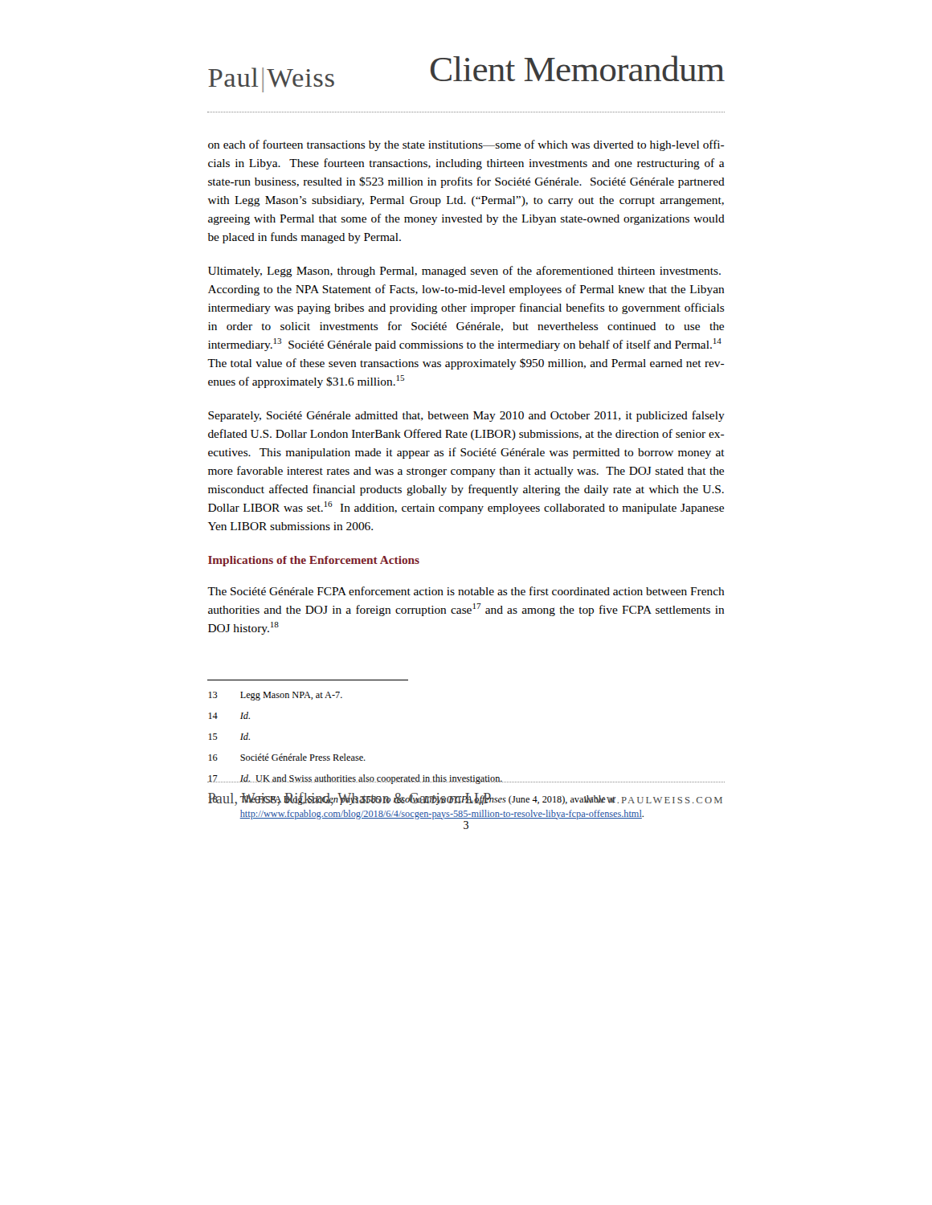Paul|Weiss
Client Memorandum
on each of fourteen transactions by the state institutions—some of which was diverted to high-level officials in Libya. These fourteen transactions, including thirteen investments and one restructuring of a state-run business, resulted in $523 million in profits for Société Générale. Société Générale partnered with Legg Mason’s subsidiary, Permal Group Ltd. (“Permal”), to carry out the corrupt arrangement, agreeing with Permal that some of the money invested by the Libyan state-owned organizations would be placed in funds managed by Permal.
Ultimately, Legg Mason, through Permal, managed seven of the aforementioned thirteen investments. According to the NPA Statement of Facts, low-to-mid-level employees of Permal knew that the Libyan intermediary was paying bribes and providing other improper financial benefits to government officials in order to solicit investments for Société Générale, but nevertheless continued to use the intermediary.13 Société Générale paid commissions to the intermediary on behalf of itself and Permal.14 The total value of these seven transactions was approximately $950 million, and Permal earned net revenues of approximately $31.6 million.15
Separately, Société Générale admitted that, between May 2010 and October 2011, it publicized falsely deflated U.S. Dollar London InterBank Offered Rate (LIBOR) submissions, at the direction of senior executives. This manipulation made it appear as if Société Générale was permitted to borrow money at more favorable interest rates and was a stronger company than it actually was. The DOJ stated that the misconduct affected financial products globally by frequently altering the daily rate at which the U.S. Dollar LIBOR was set.16 In addition, certain company employees collaborated to manipulate Japanese Yen LIBOR submissions in 2006.
Implications of the Enforcement Actions
The Société Générale FCPA enforcement action is notable as the first coordinated action between French authorities and the DOJ in a foreign corruption case17 and as among the top five FCPA settlements in DOJ history.18
13
Legg Mason NPA, at A-7.
14
Id.
15
Id.
16
Société Générale Press Release.
17
Id. UK and Swiss authorities also cooperated in this investigation.
18
The FCPA Blog, SocGen pays $585 to resolve Libya FCPA offenses (June 4, 2018), available at
http://www.fcpablog.com/blog/2018/6/4/socgen-pays-585-million-to-resolve-libya-fcpa-offenses.html.
Paul, Weiss, Rifkind, Wharton & Garrison LLP
WWW.PAULWEISS.COM
3